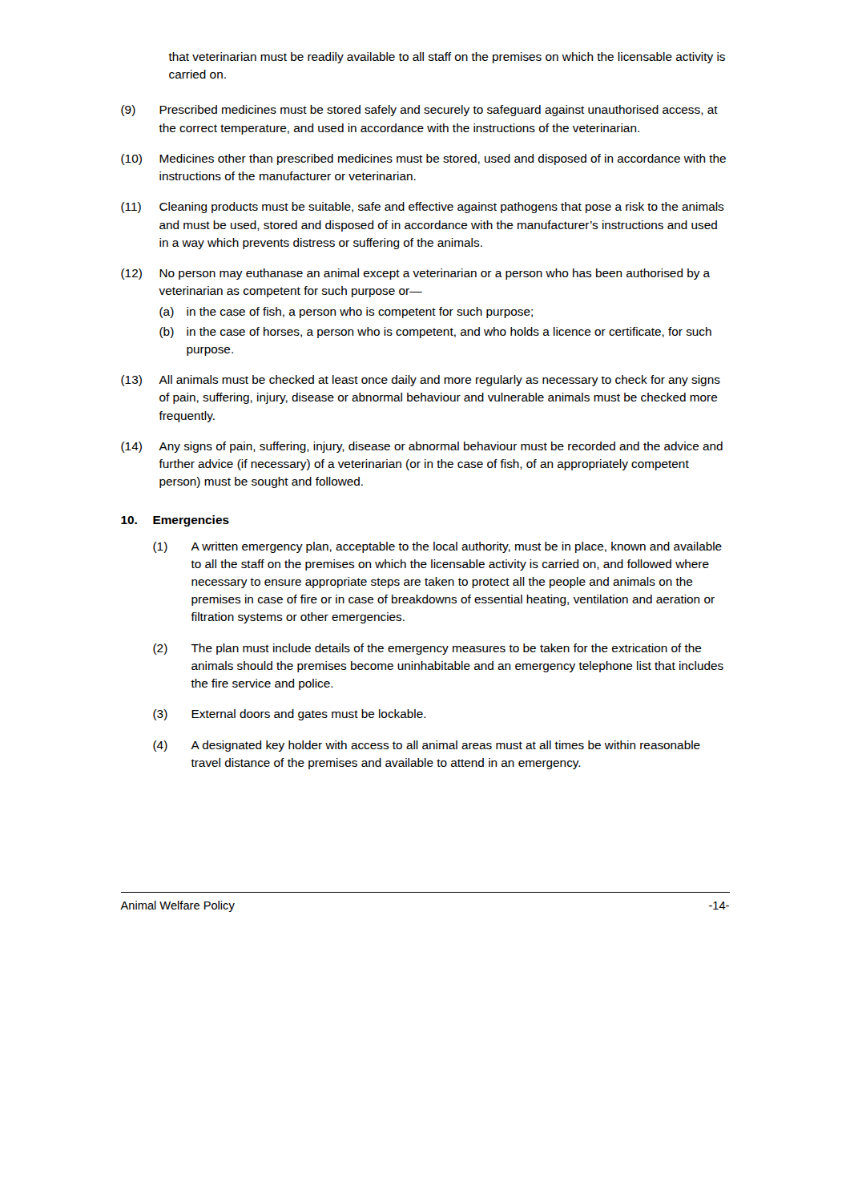that veterinarian must be readily available to all staff on the premises on which the licensable activity is carried on.
(9) Prescribed medicines must be stored safely and securely to safeguard against unauthorised access, at the correct temperature, and used in accordance with the instructions of the veterinarian.
(10) Medicines other than prescribed medicines must be stored, used and disposed of in accordance with the instructions of the manufacturer or veterinarian.
(11) Cleaning products must be suitable, safe and effective against pathogens that pose a risk to the animals and must be used, stored and disposed of in accordance with the manufacturer’s instructions and used in a way which prevents distress or suffering of the animals.
(12) No person may euthanase an animal except a veterinarian or a person who has been authorised by a veterinarian as competent for such purpose or—
(a) in the case of fish, a person who is competent for such purpose;
(b) in the case of horses, a person who is competent, and who holds a licence or certificate, for such purpose.
(13) All animals must be checked at least once daily and more regularly as necessary to check for any signs of pain, suffering, injury, disease or abnormal behaviour and vulnerable animals must be checked more frequently.
(14) Any signs of pain, suffering, injury, disease or abnormal behaviour must be recorded and the advice and further advice (if necessary) of a veterinarian (or in the case of fish, of an appropriately competent person) must be sought and followed.
10.
Emergencies
(1) A written emergency plan, acceptable to the local authority, must be in place, known and available to all the staff on the premises on which the licensable activity is carried on, and followed where necessary to ensure appropriate steps are taken to protect all the people and animals on the premises in case of fire or in case of breakdowns of essential heating, ventilation and aeration or filtration systems or other emergencies.
(2) The plan must include details of the emergency measures to be taken for the extrication of the animals should the premises become uninhabitable and an emergency telephone list that includes the fire service and police.
(3) External doors and gates must be lockable.
(4) A designated key holder with access to all animal areas must at all times be within reasonable travel distance of the premises and available to attend in an emergency.
Animal Welfare Policy -14-